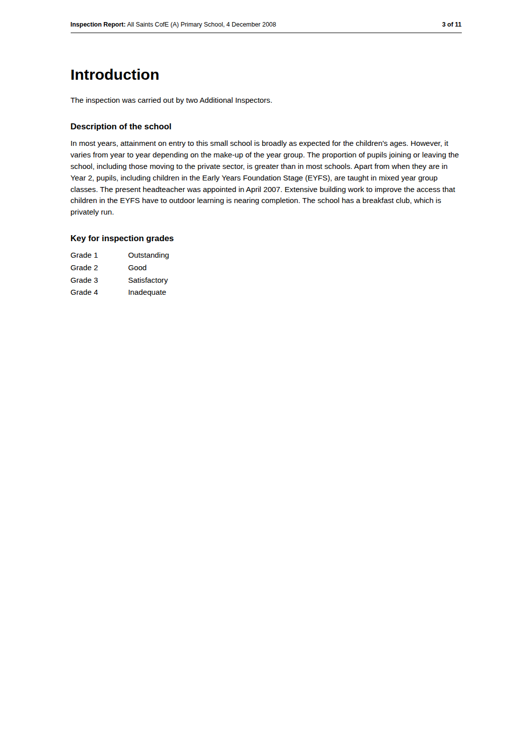Inspection Report: All Saints CofE (A) Primary School, 4 December 2008
3 of 11
Introduction
The inspection was carried out by two Additional Inspectors.
Description of the school
In most years, attainment on entry to this small school is broadly as expected for the children's ages. However, it varies from year to year depending on the make-up of the year group. The proportion of pupils joining or leaving the school, including those moving to the private sector, is greater than in most schools. Apart from when they are in Year 2, pupils, including children in the Early Years Foundation Stage (EYFS), are taught in mixed year group classes. The present headteacher was appointed in April 2007. Extensive building work to improve the access that children in the EYFS have to outdoor learning is nearing completion. The school has a breakfast club, which is privately run.
Key for inspection grades
| Grade 1 | Outstanding |
| Grade 2 | Good |
| Grade 3 | Satisfactory |
| Grade 4 | Inadequate |